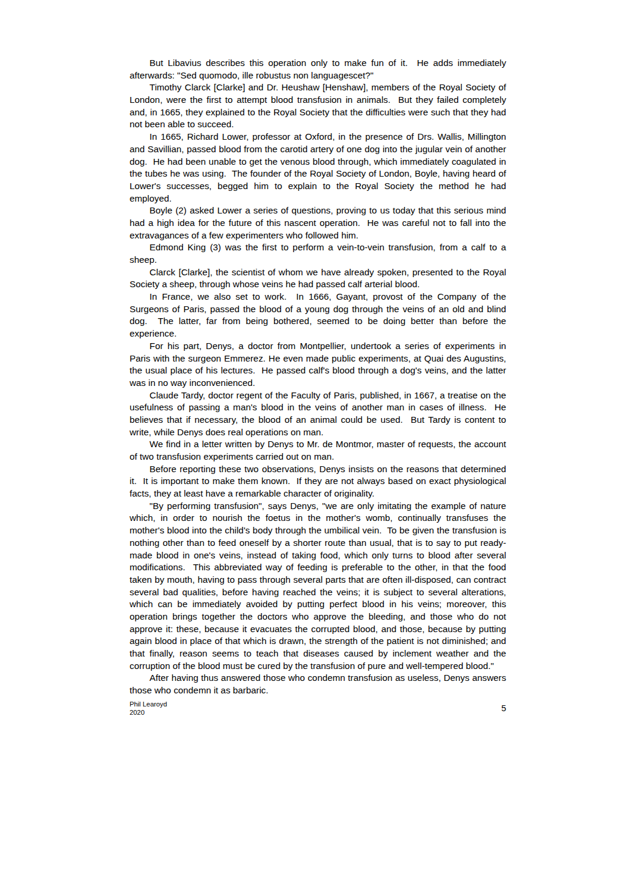But Libavius describes this operation only to make fun of it. He adds immediately afterwards: "Sed quomodo, ille robustus non languagescet?"
Timothy Clarck [Clarke] and Dr. Heushaw [Henshaw], members of the Royal Society of London, were the first to attempt blood transfusion in animals. But they failed completely and, in 1665, they explained to the Royal Society that the difficulties were such that they had not been able to succeed.
In 1665, Richard Lower, professor at Oxford, in the presence of Drs. Wallis, Millington and Savillian, passed blood from the carotid artery of one dog into the jugular vein of another dog. He had been unable to get the venous blood through, which immediately coagulated in the tubes he was using. The founder of the Royal Society of London, Boyle, having heard of Lower's successes, begged him to explain to the Royal Society the method he had employed.
Boyle (2) asked Lower a series of questions, proving to us today that this serious mind had a high idea for the future of this nascent operation. He was careful not to fall into the extravagances of a few experimenters who followed him.
Edmond King (3) was the first to perform a vein-to-vein transfusion, from a calf to a sheep.
Clarck [Clarke], the scientist of whom we have already spoken, presented to the Royal Society a sheep, through whose veins he had passed calf arterial blood.
In France, we also set to work. In 1666, Gayant, provost of the Company of the Surgeons of Paris, passed the blood of a young dog through the veins of an old and blind dog. The latter, far from being bothered, seemed to be doing better than before the experience.
For his part, Denys, a doctor from Montpellier, undertook a series of experiments in Paris with the surgeon Emmerez. He even made public experiments, at Quai des Augustins, the usual place of his lectures. He passed calf's blood through a dog's veins, and the latter was in no way inconvenienced.
Claude Tardy, doctor regent of the Faculty of Paris, published, in 1667, a treatise on the usefulness of passing a man's blood in the veins of another man in cases of illness. He believes that if necessary, the blood of an animal could be used. But Tardy is content to write, while Denys does real operations on man.
We find in a letter written by Denys to Mr. de Montmor, master of requests, the account of two transfusion experiments carried out on man.
Before reporting these two observations, Denys insists on the reasons that determined it. It is important to make them known. If they are not always based on exact physiological facts, they at least have a remarkable character of originality.
"By performing transfusion", says Denys, "we are only imitating the example of nature which, in order to nourish the foetus in the mother's womb, continually transfuses the mother's blood into the child's body through the umbilical vein. To be given the transfusion is nothing other than to feed oneself by a shorter route than usual, that is to say to put ready-made blood in one's veins, instead of taking food, which only turns to blood after several modifications. This abbreviated way of feeding is preferable to the other, in that the food taken by mouth, having to pass through several parts that are often ill-disposed, can contract several bad qualities, before having reached the veins; it is subject to several alterations, which can be immediately avoided by putting perfect blood in his veins; moreover, this operation brings together the doctors who approve the bleeding, and those who do not approve it: these, because it evacuates the corrupted blood, and those, because by putting again blood in place of that which is drawn, the strength of the patient is not diminished; and that finally, reason seems to teach that diseases caused by inclement weather and the corruption of the blood must be cured by the transfusion of pure and well-tempered blood."
After having thus answered those who condemn transfusion as useless, Denys answers those who condemn it as barbaric.
5 Phil Learoyd
2020